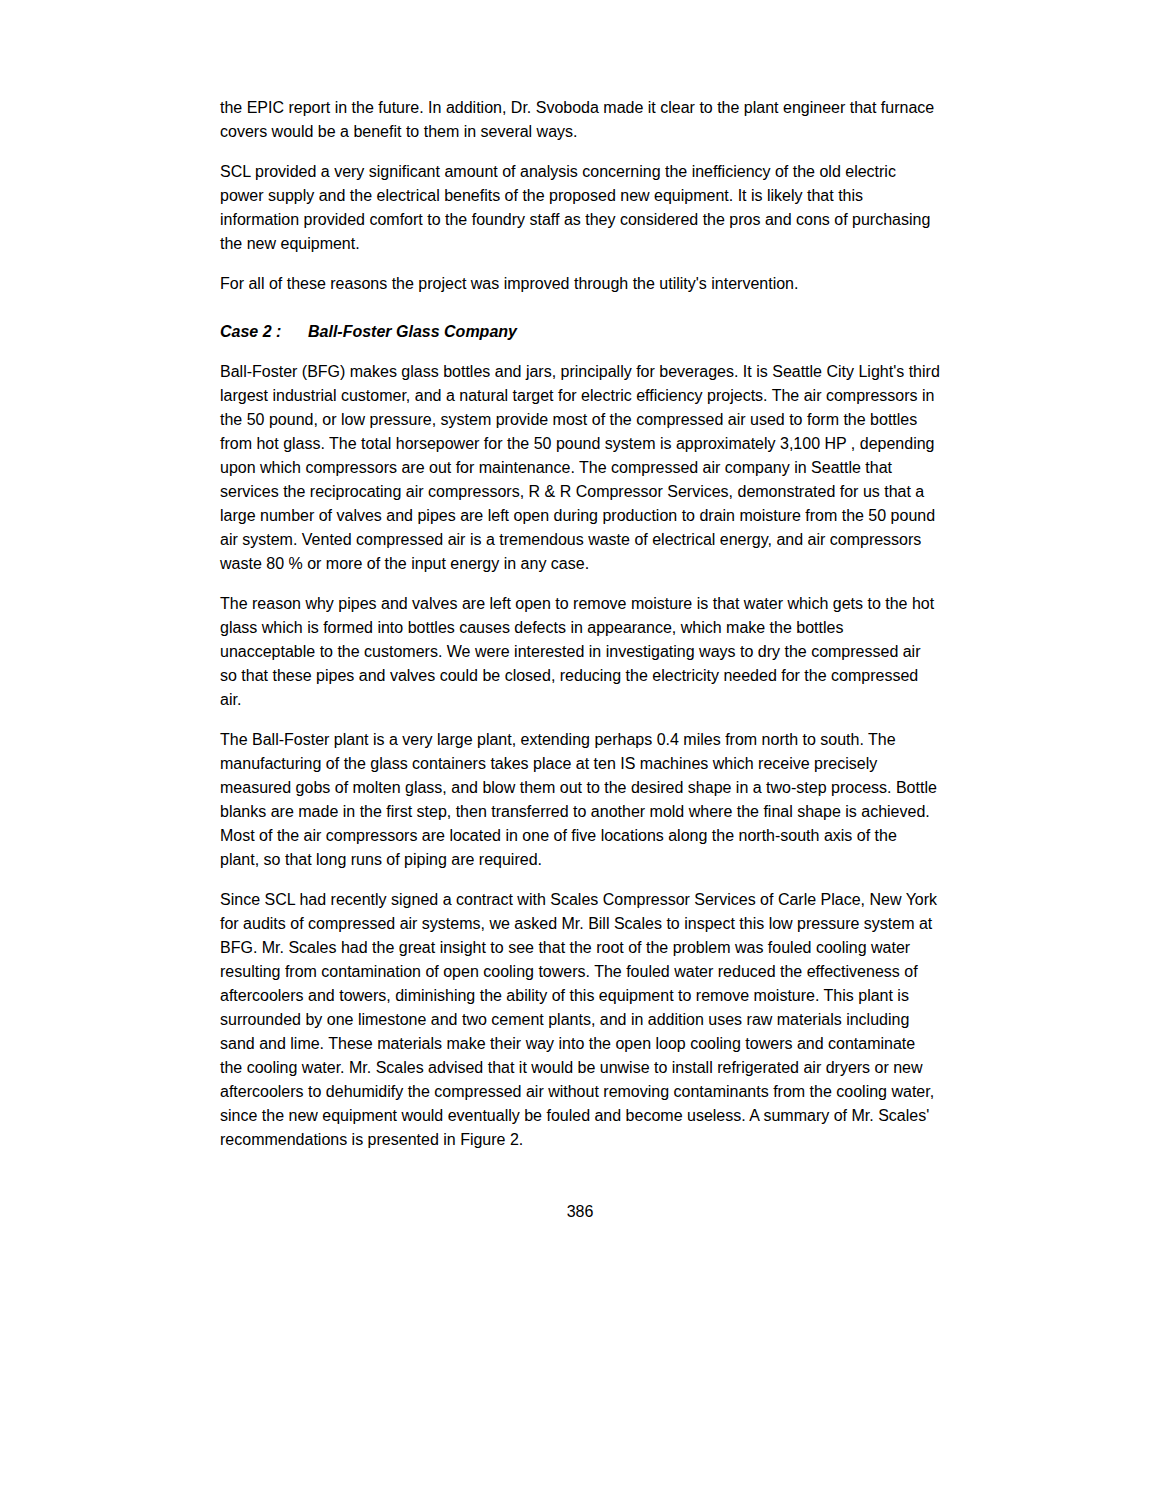the EPIC report in the future. In addition, Dr. Svoboda made it clear to the plant engineer that furnace covers would be a benefit to them in several ways.
SCL provided a very significant amount of analysis concerning the inefficiency of the old electric power supply and the electrical benefits of the proposed new equipment. It is likely that this information provided comfort to the foundry staff as they considered the pros and cons of purchasing the new equipment.
For all of these reasons the project was improved through the utility's intervention.
Case 2 : Ball-Foster Glass Company
Ball-Foster (BFG) makes glass bottles and jars, principally for beverages. It is Seattle City Light's third largest industrial customer, and a natural target for electric efficiency projects. The air compressors in the 50 pound, or low pressure, system provide most of the compressed air used to form the bottles from hot glass. The total horsepower for the 50 pound system is approximately 3,100 HP , depending upon which compressors are out for maintenance. The compressed air company in Seattle that services the reciprocating air compressors, R & R Compressor Services, demonstrated for us that a large number of valves and pipes are left open during production to drain moisture from the 50 pound air system. Vented compressed air is a tremendous waste of electrical energy, and air compressors waste 80 % or more of the input energy in any case.
The reason why pipes and valves are left open to remove moisture is that water which gets to the hot glass which is formed into bottles causes defects in appearance, which make the bottles unacceptable to the customers. We were interested in investigating ways to dry the compressed air so that these pipes and valves could be closed, reducing the electricity needed for the compressed air.
The Ball-Foster plant is a very large plant, extending perhaps 0.4 miles from north to south. The manufacturing of the glass containers takes place at ten IS machines which receive precisely measured gobs of molten glass, and blow them out to the desired shape in a two-step process. Bottle blanks are made in the first step, then transferred to another mold where the final shape is achieved. Most of the air compressors are located in one of five locations along the north-south axis of the plant, so that long runs of piping are required.
Since SCL had recently signed a contract with Scales Compressor Services of Carle Place, New York for audits of compressed air systems, we asked Mr. Bill Scales to inspect this low pressure system at BFG. Mr. Scales had the great insight to see that the root of the problem was fouled cooling water resulting from contamination of open cooling towers. The fouled water reduced the effectiveness of aftercoolers and towers, diminishing the ability of this equipment to remove moisture. This plant is surrounded by one limestone and two cement plants, and in addition uses raw materials including sand and lime. These materials make their way into the open loop cooling towers and contaminate the cooling water. Mr. Scales advised that it would be unwise to install refrigerated air dryers or new aftercoolers to dehumidify the compressed air without removing contaminants from the cooling water, since the new equipment would eventually be fouled and become useless. A summary of Mr. Scales' recommendations is presented in Figure 2.
386